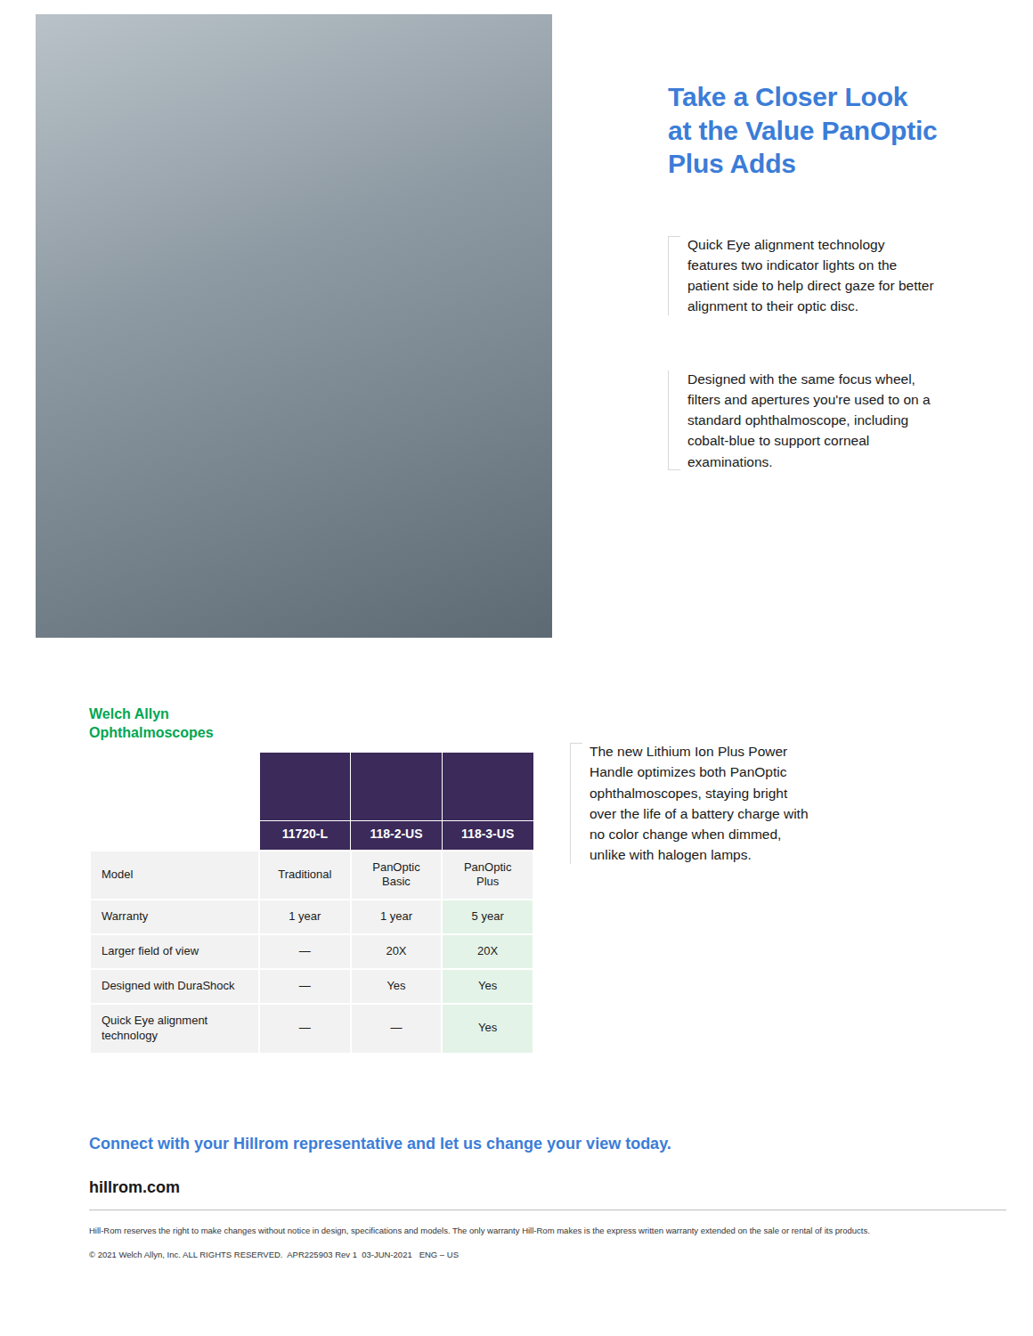Take a Closer Look
at the Value PanOptic
Plus Adds
Quick Eye alignment technology features two indicator lights on the patient side to help direct gaze for better alignment to their optic disc.
Designed with the same focus wheel, filters and apertures you're used to on a standard ophthalmoscope, including cobalt-blue to support corneal examinations.
Welch Allyn Ophthalmoscopes
| | 11720-L | 118-2-US | 118-3-US |
| --- | --- | --- | --- |
| Model | Traditional | PanOptic Basic | PanOptic Plus |
| Warranty | 1 year | 1 year | 5 year |
| Larger field of view | — | 20X | 20X |
| Designed with DuraShock | — | Yes | Yes |
| Quick Eye alignment technology | — | — | Yes |
The new Lithium Ion Plus Power Handle optimizes both PanOptic ophthalmoscopes, staying bright over the life of a battery charge with no color change when dimmed, unlike with halogen lamps.
Connect with your Hillrom representative and let us change your view today.
hillrom.com
Hill-Rom reserves the right to make changes without notice in design, specifications and models. The only warranty Hill-Rom makes is the express written warranty extended on the sale or rental of its products.
© 2021 Welch Allyn, Inc. ALL RIGHTS RESERVED. APR225903 Rev 1 03-JUN-2021 ENG – US